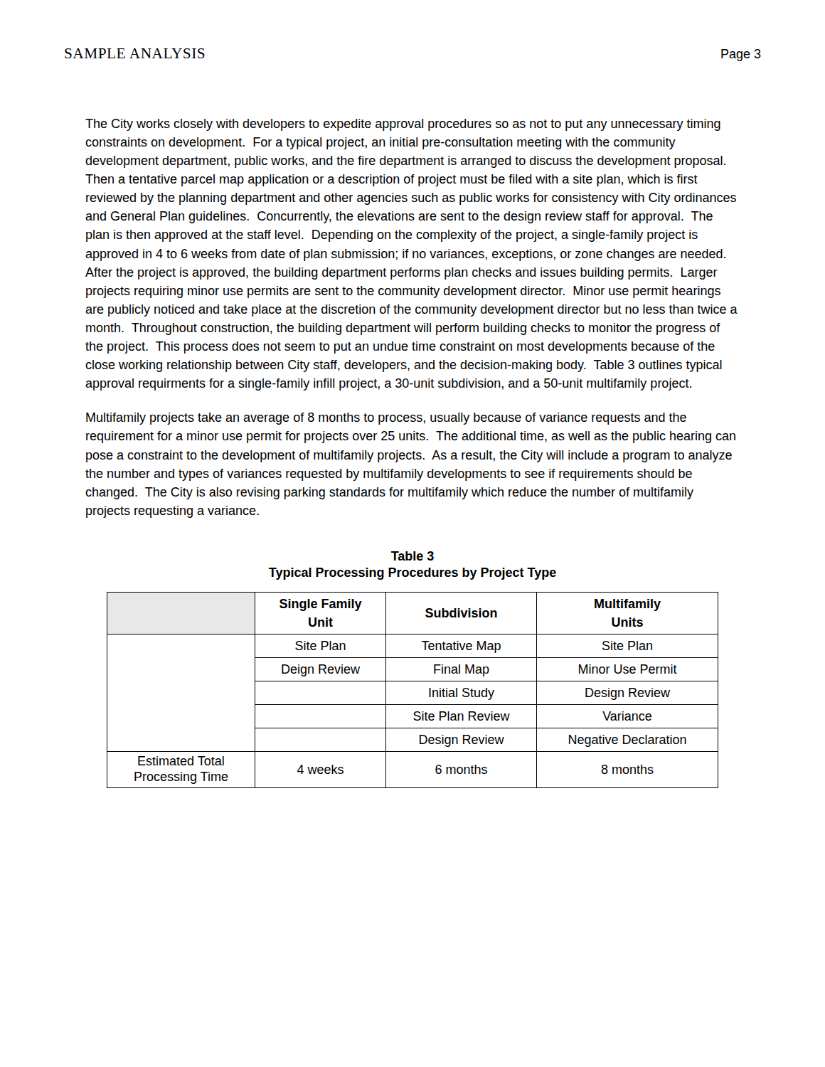SAMPLE ANALYSIS Page 3
The City works closely with developers to expedite approval procedures so as not to put any unnecessary timing constraints on development. For a typical project, an initial pre-consultation meeting with the community development department, public works, and the fire department is arranged to discuss the development proposal. Then a tentative parcel map application or a description of project must be filed with a site plan, which is first reviewed by the planning department and other agencies such as public works for consistency with City ordinances and General Plan guidelines. Concurrently, the elevations are sent to the design review staff for approval. The plan is then approved at the staff level. Depending on the complexity of the project, a single-family project is approved in 4 to 6 weeks from date of plan submission; if no variances, exceptions, or zone changes are needed. After the project is approved, the building department performs plan checks and issues building permits. Larger projects requiring minor use permits are sent to the community development director. Minor use permit hearings are publicly noticed and take place at the discretion of the community development director but no less than twice a month. Throughout construction, the building department will perform building checks to monitor the progress of the project. This process does not seem to put an undue time constraint on most developments because of the close working relationship between City staff, developers, and the decision-making body. Table 3 outlines typical approval requirments for a single-family infill project, a 30-unit subdivision, and a 50-unit multifamily project.
Multifamily projects take an average of 8 months to process, usually because of variance requests and the requirement for a minor use permit for projects over 25 units. The additional time, as well as the public hearing can pose a constraint to the development of multifamily projects. As a result, the City will include a program to analyze the number and types of variances requested by multifamily developments to see if requirements should be changed. The City is also revising parking standards for multifamily which reduce the number of multifamily projects requesting a variance.
Table 3
Typical Processing Procedures by Project Type
| | Single Family Unit | Subdivision | Multifamily Units |
| | Site Plan | Tentative Map | Site Plan |
| | Deign Review | Final Map | Minor Use Permit |
| | | Initial Study | Design Review |
| | | Site Plan Review | Variance |
| | | Design Review | Negative Declaration |
| Estimated Total Processing Time | 4 weeks | 6 months | 8 months |